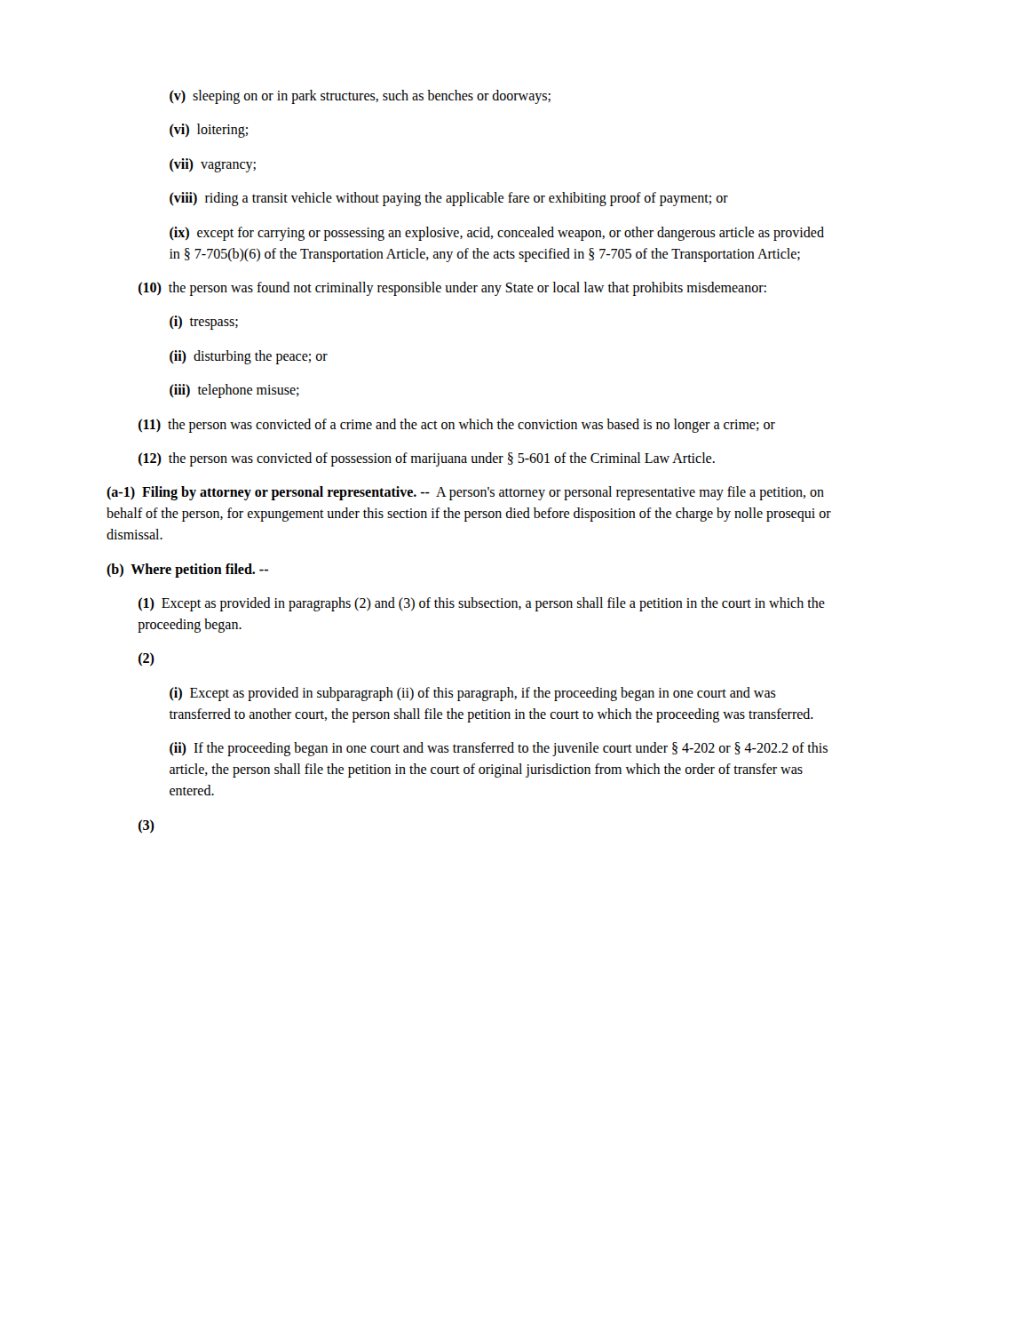(v) sleeping on or in park structures, such as benches or doorways;
(vi) loitering;
(vii) vagrancy;
(viii) riding a transit vehicle without paying the applicable fare or exhibiting proof of payment; or
(ix) except for carrying or possessing an explosive, acid, concealed weapon, or other dangerous article as provided in § 7-705(b)(6) of the Transportation Article, any of the acts specified in § 7-705 of the Transportation Article;
(10) the person was found not criminally responsible under any State or local law that prohibits misdemeanor:
(i) trespass;
(ii) disturbing the peace; or
(iii) telephone misuse;
(11) the person was convicted of a crime and the act on which the conviction was based is no longer a crime; or
(12) the person was convicted of possession of marijuana under § 5-601 of the Criminal Law Article.
(a-1) Filing by attorney or personal representative. -- A person's attorney or personal representative may file a petition, on behalf of the person, for expungement under this section if the person died before disposition of the charge by nolle prosequi or dismissal.
(b) Where petition filed. --
(1) Except as provided in paragraphs (2) and (3) of this subsection, a person shall file a petition in the court in which the proceeding began.
(2)
(i) Except as provided in subparagraph (ii) of this paragraph, if the proceeding began in one court and was transferred to another court, the person shall file the petition in the court to which the proceeding was transferred.
(ii) If the proceeding began in one court and was transferred to the juvenile court under § 4-202 or § 4-202.2 of this article, the person shall file the petition in the court of original jurisdiction from which the order of transfer was entered.
(3)